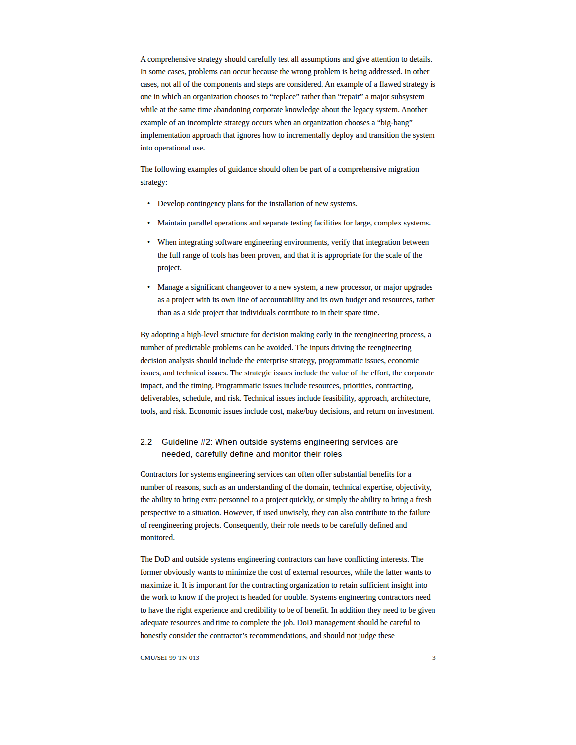A comprehensive strategy should carefully test all assumptions and give attention to details. In some cases, problems can occur because the wrong problem is being addressed. In other cases, not all of the components and steps are considered. An example of a flawed strategy is one in which an organization chooses to “replace” rather than “repair” a major subsystem while at the same time abandoning corporate knowledge about the legacy system. Another example of an incomplete strategy occurs when an organization chooses a “big-bang” implementation approach that ignores how to incrementally deploy and transition the system into operational use.
The following examples of guidance should often be part of a comprehensive migration strategy:
Develop contingency plans for the installation of new systems.
Maintain parallel operations and separate testing facilities for large, complex systems.
When integrating software engineering environments, verify that integration between the full range of tools has been proven, and that it is appropriate for the scale of the project.
Manage a significant changeover to a new system, a new processor, or major upgrades as a project with its own line of accountability and its own budget and resources, rather than as a side project that individuals contribute to in their spare time.
By adopting a high-level structure for decision making early in the reengineering process, a number of predictable problems can be avoided. The inputs driving the reengineering decision analysis should include the enterprise strategy, programmatic issues, economic issues, and technical issues. The strategic issues include the value of the effort, the corporate impact, and the timing. Programmatic issues include resources, priorities, contracting, deliverables, schedule, and risk. Technical issues include feasibility, approach, architecture, tools, and risk. Economic issues include cost, make/buy decisions, and return on investment.
2.2 Guideline #2: When outside systems engineering services areneeded, carefully define and monitor their roles
Contractors for systems engineering services can often offer substantial benefits for a number of reasons, such as an understanding of the domain, technical expertise, objectivity, the ability to bring extra personnel to a project quickly, or simply the ability to bring a fresh perspective to a situation. However, if used unwisely, they can also contribute to the failure of reengineering projects. Consequently, their role needs to be carefully defined and monitored.
The DoD and outside systems engineering contractors can have conflicting interests. The former obviously wants to minimize the cost of external resources, while the latter wants to maximize it. It is important for the contracting organization to retain sufficient insight into the work to know if the project is headed for trouble. Systems engineering contractors need to have the right experience and credibility to be of benefit. In addition they need to be given adequate resources and time to complete the job. DoD management should be careful to honestly consider the contractor’s recommendations, and should not judge these
CMU/SEI-99-TN-013 3